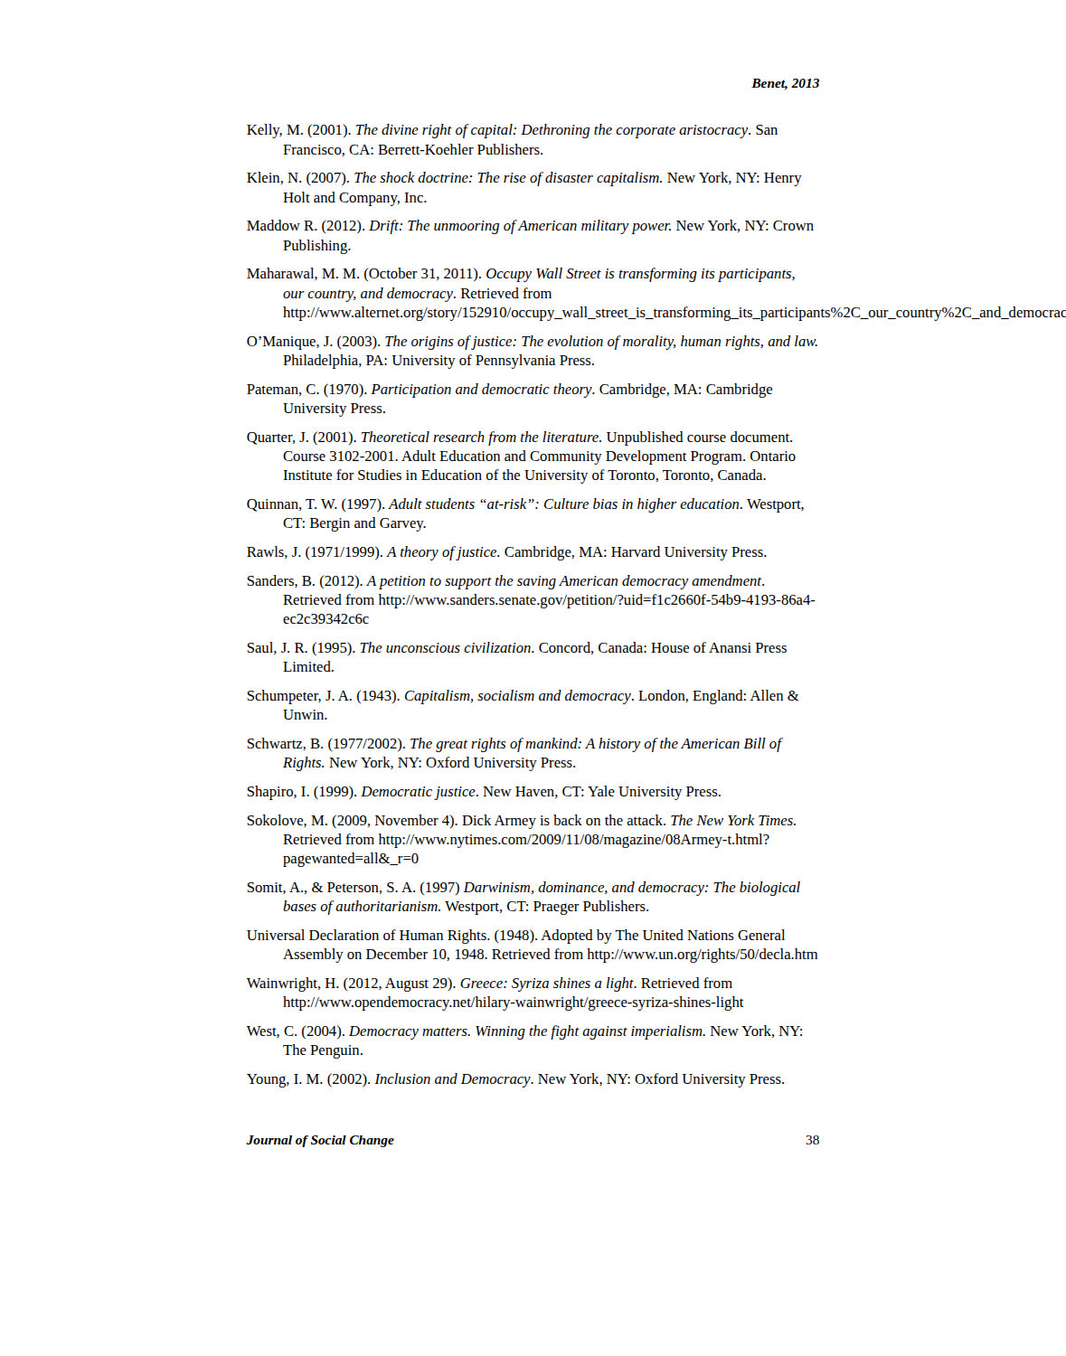Benet, 2013
Kelly, M. (2001). The divine right of capital: Dethroning the corporate aristocracy. San Francisco, CA: Berrett-Koehler Publishers.
Klein, N. (2007). The shock doctrine: The rise of disaster capitalism. New York, NY: Henry Holt and Company, Inc.
Maddow R. (2012). Drift: The unmooring of American military power. New York, NY: Crown Publishing.
Maharawal, M. M. (October 31, 2011). Occupy Wall Street is transforming its participants, our country, and democracy. Retrieved from http://www.alternet.org/story/152910/occupy_wall_street_is_transforming_its_participants%2C_our_country%2C_and_democracy
O’Manique, J. (2003). The origins of justice: The evolution of morality, human rights, and law. Philadelphia, PA: University of Pennsylvania Press.
Pateman, C. (1970). Participation and democratic theory. Cambridge, MA: Cambridge University Press.
Quarter, J. (2001). Theoretical research from the literature. Unpublished course document. Course 3102-2001. Adult Education and Community Development Program. Ontario Institute for Studies in Education of the University of Toronto, Toronto, Canada.
Quinnan, T. W. (1997). Adult students “at-risk”: Culture bias in higher education. Westport, CT: Bergin and Garvey.
Rawls, J. (1971/1999). A theory of justice. Cambridge, MA: Harvard University Press.
Sanders, B. (2012). A petition to support the saving American democracy amendment. Retrieved from http://www.sanders.senate.gov/petition/?uid=f1c2660f-54b9-4193-86a4-ec2c39342c6c
Saul, J. R. (1995). The unconscious civilization. Concord, Canada: House of Anansi Press Limited.
Schumpeter, J. A. (1943). Capitalism, socialism and democracy. London, England: Allen & Unwin.
Schwartz, B. (1977/2002). The great rights of mankind: A history of the American Bill of Rights. New York, NY: Oxford University Press.
Shapiro, I. (1999). Democratic justice. New Haven, CT: Yale University Press.
Sokolove, M. (2009, November 4). Dick Armey is back on the attack. The New York Times. Retrieved from http://www.nytimes.com/2009/11/08/magazine/08Armey-t.html?pagewanted=all&_r=0
Somit, A., & Peterson, S. A. (1997) Darwinism, dominance, and democracy: The biological bases of authoritarianism. Westport, CT: Praeger Publishers.
Universal Declaration of Human Rights. (1948). Adopted by The United Nations General Assembly on December 10, 1948. Retrieved from http://www.un.org/rights/50/decla.htm
Wainwright, H. (2012, August 29). Greece: Syriza shines a light. Retrieved from http://www.opendemocracy.net/hilary-wainwright/greece-syriza-shines-light
West, C. (2004). Democracy matters. Winning the fight against imperialism. New York, NY: The Penguin.
Young, I. M. (2002). Inclusion and Democracy. New York, NY: Oxford University Press.
Journal of Social Change 38